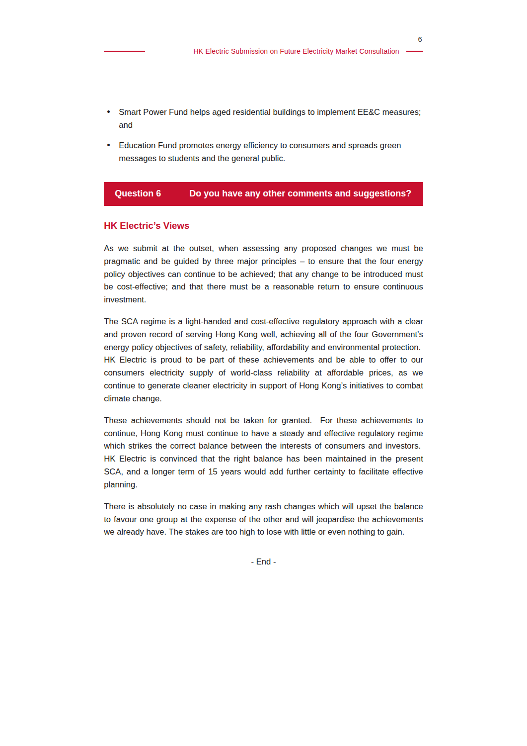6
HK Electric Submission on Future Electricity Market Consultation
Smart Power Fund helps aged residential buildings to implement EE&C measures; and
Education Fund promotes energy efficiency to consumers and spreads green messages to students and the general public.
Question 6 Do you have any other comments and suggestions?
HK Electric’s Views
As we submit at the outset, when assessing any proposed changes we must be pragmatic and be guided by three major principles – to ensure that the four energy policy objectives can continue to be achieved; that any change to be introduced must be cost-effective; and that there must be a reasonable return to ensure continuous investment.
The SCA regime is a light-handed and cost-effective regulatory approach with a clear and proven record of serving Hong Kong well, achieving all of the four Government’s energy policy objectives of safety, reliability, affordability and environmental protection. HK Electric is proud to be part of these achievements and be able to offer to our consumers electricity supply of world-class reliability at affordable prices, as we continue to generate cleaner electricity in support of Hong Kong’s initiatives to combat climate change.
These achievements should not be taken for granted. For these achievements to continue, Hong Kong must continue to have a steady and effective regulatory regime which strikes the correct balance between the interests of consumers and investors. HK Electric is convinced that the right balance has been maintained in the present SCA, and a longer term of 15 years would add further certainty to facilitate effective planning.
There is absolutely no case in making any rash changes which will upset the balance to favour one group at the expense of the other and will jeopardise the achievements we already have. The stakes are too high to lose with little or even nothing to gain.
- End -